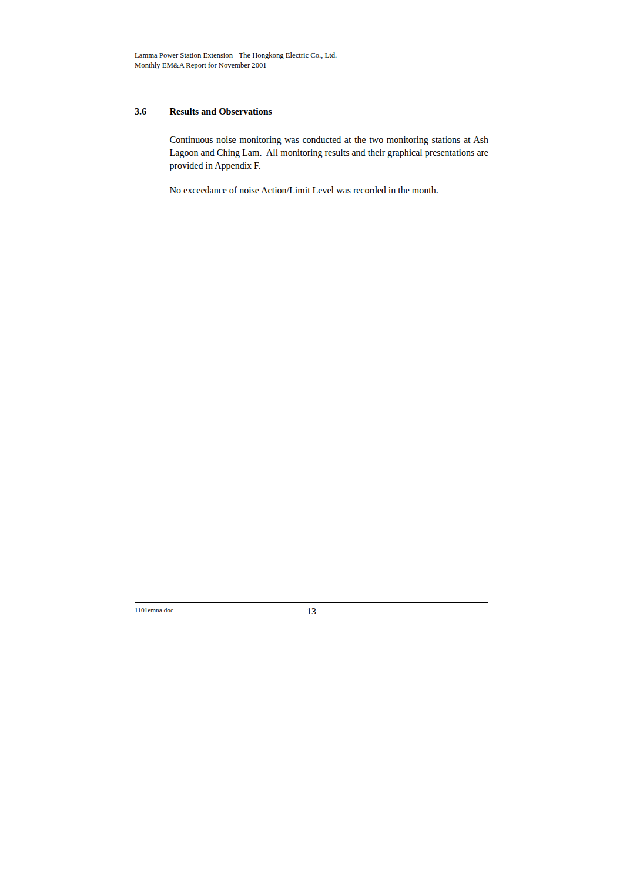Lamma Power Station Extension - The Hongkong Electric Co., Ltd.
Monthly EM&A Report for November 2001
3.6
Results and Observations
Continuous noise monitoring was conducted at the two monitoring stations at Ash Lagoon and Ching Lam. All monitoring results and their graphical presentations are provided in Appendix F.
No exceedance of noise Action/Limit Level was recorded in the month.
1101emna.doc 13